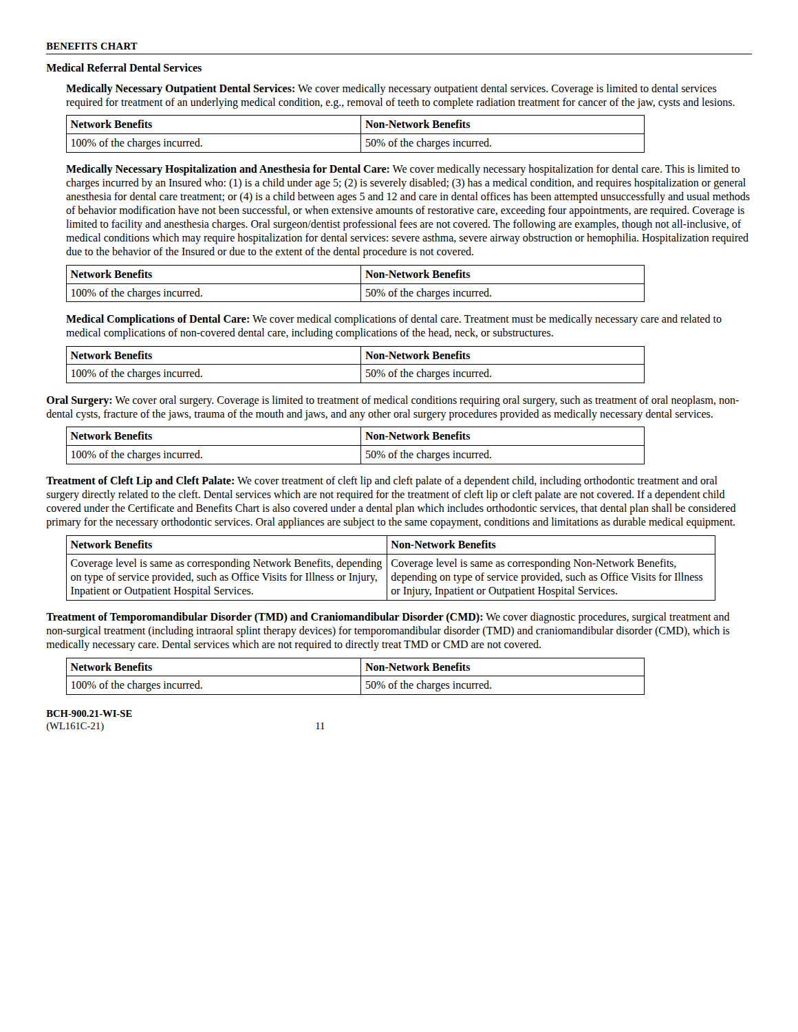BENEFITS CHART
Medical Referral Dental Services
Medically Necessary Outpatient Dental Services: We cover medically necessary outpatient dental services. Coverage is limited to dental services required for treatment of an underlying medical condition, e.g., removal of teeth to complete radiation treatment for cancer of the jaw, cysts and lesions.
| Network Benefits | Non-Network Benefits |
| --- | --- |
| 100% of the charges incurred. | 50% of the charges incurred. |
Medically Necessary Hospitalization and Anesthesia for Dental Care: We cover medically necessary hospitalization for dental care. This is limited to charges incurred by an Insured who: (1) is a child under age 5; (2) is severely disabled; (3) has a medical condition, and requires hospitalization or general anesthesia for dental care treatment; or (4) is a child between ages 5 and 12 and care in dental offices has been attempted unsuccessfully and usual methods of behavior modification have not been successful, or when extensive amounts of restorative care, exceeding four appointments, are required. Coverage is limited to facility and anesthesia charges. Oral surgeon/dentist professional fees are not covered. The following are examples, though not all-inclusive, of medical conditions which may require hospitalization for dental services: severe asthma, severe airway obstruction or hemophilia. Hospitalization required due to the behavior of the Insured or due to the extent of the dental procedure is not covered.
| Network Benefits | Non-Network Benefits |
| --- | --- |
| 100% of the charges incurred. | 50% of the charges incurred. |
Medical Complications of Dental Care: We cover medical complications of dental care. Treatment must be medically necessary care and related to medical complications of non-covered dental care, including complications of the head, neck, or substructures.
| Network Benefits | Non-Network Benefits |
| --- | --- |
| 100% of the charges incurred. | 50% of the charges incurred. |
Oral Surgery: We cover oral surgery. Coverage is limited to treatment of medical conditions requiring oral surgery, such as treatment of oral neoplasm, non-dental cysts, fracture of the jaws, trauma of the mouth and jaws, and any other oral surgery procedures provided as medically necessary dental services.
| Network Benefits | Non-Network Benefits |
| --- | --- |
| 100% of the charges incurred. | 50% of the charges incurred. |
Treatment of Cleft Lip and Cleft Palate: We cover treatment of cleft lip and cleft palate of a dependent child, including orthodontic treatment and oral surgery directly related to the cleft. Dental services which are not required for the treatment of cleft lip or cleft palate are not covered. If a dependent child covered under the Certificate and Benefits Chart is also covered under a dental plan which includes orthodontic services, that dental plan shall be considered primary for the necessary orthodontic services. Oral appliances are subject to the same copayment, conditions and limitations as durable medical equipment.
| Network Benefits | Non-Network Benefits |
| --- | --- |
| Coverage level is same as corresponding Network Benefits, depending on type of service provided, such as Office Visits for Illness or Injury, Inpatient or Outpatient Hospital Services. | Coverage level is same as corresponding Non-Network Benefits, depending on type of service provided, such as Office Visits for Illness or Injury, Inpatient or Outpatient Hospital Services. |
Treatment of Temporomandibular Disorder (TMD) and Craniomandibular Disorder (CMD): We cover diagnostic procedures, surgical treatment and non-surgical treatment (including intraoral splint therapy devices) for temporomandibular disorder (TMD) and craniomandibular disorder (CMD), which is medically necessary care. Dental services which are not required to directly treat TMD or CMD are not covered.
| Network Benefits | Non-Network Benefits |
| --- | --- |
| 100% of the charges incurred. | 50% of the charges incurred. |
BCH-900.21-WI-SE
(WL161C-21) 11